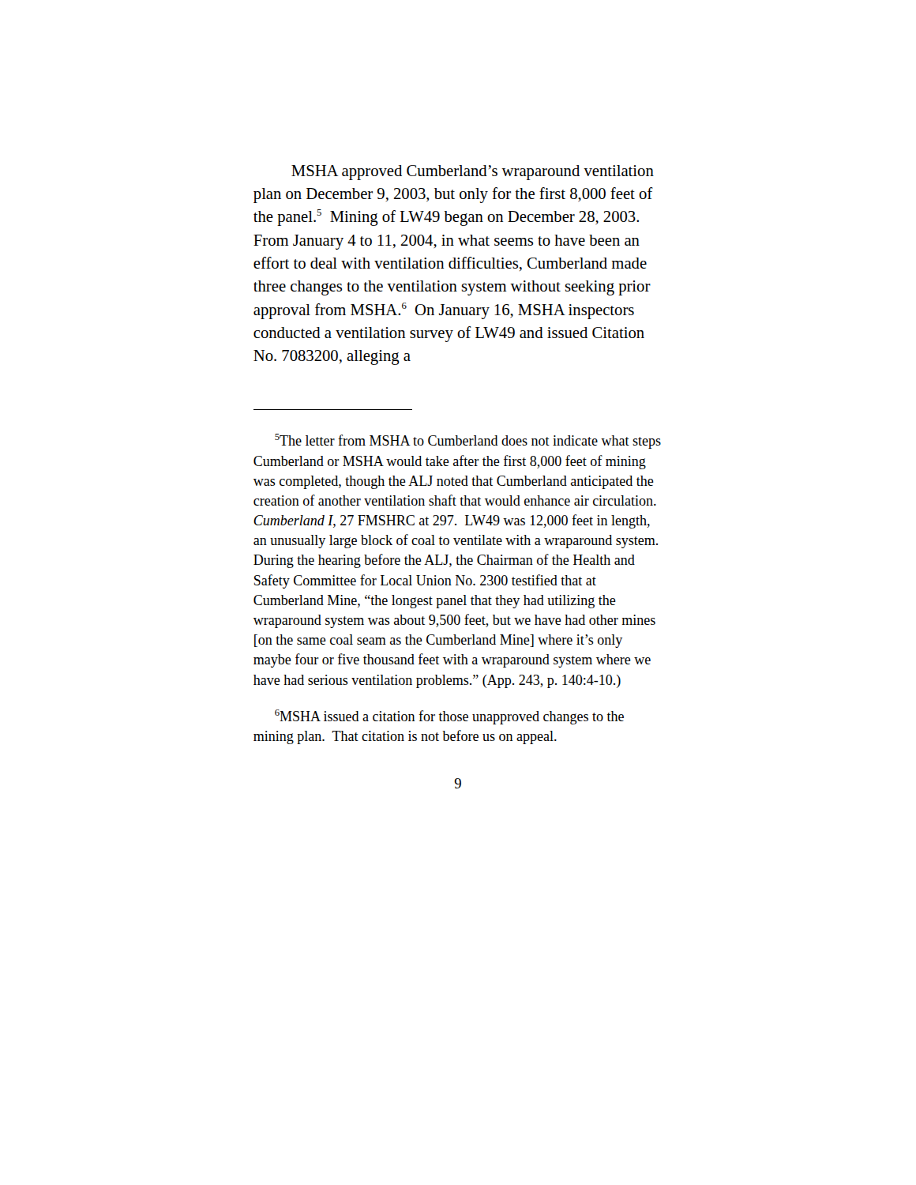MSHA approved Cumberland’s wraparound ventilation plan on December 9, 2003, but only for the first 8,000 feet of the panel.5 Mining of LW49 began on December 28, 2003. From January 4 to 11, 2004, in what seems to have been an effort to deal with ventilation difficulties, Cumberland made three changes to the ventilation system without seeking prior approval from MSHA.6 On January 16, MSHA inspectors conducted a ventilation survey of LW49 and issued Citation No. 7083200, alleging a
5 The letter from MSHA to Cumberland does not indicate what steps Cumberland or MSHA would take after the first 8,000 feet of mining was completed, though the ALJ noted that Cumberland anticipated the creation of another ventilation shaft that would enhance air circulation. Cumberland I, 27 FMSHRC at 297. LW49 was 12,000 feet in length, an unusually large block of coal to ventilate with a wraparound system. During the hearing before the ALJ, the Chairman of the Health and Safety Committee for Local Union No. 2300 testified that at Cumberland Mine, “the longest panel that they had utilizing the wraparound system was about 9,500 feet, but we have had other mines [on the same coal seam as the Cumberland Mine] where it’s only maybe four or five thousand feet with a wraparound system where we have had serious ventilation problems.” (App. 243, p. 140:4-10.)
6 MSHA issued a citation for those unapproved changes to the mining plan. That citation is not before us on appeal.
9